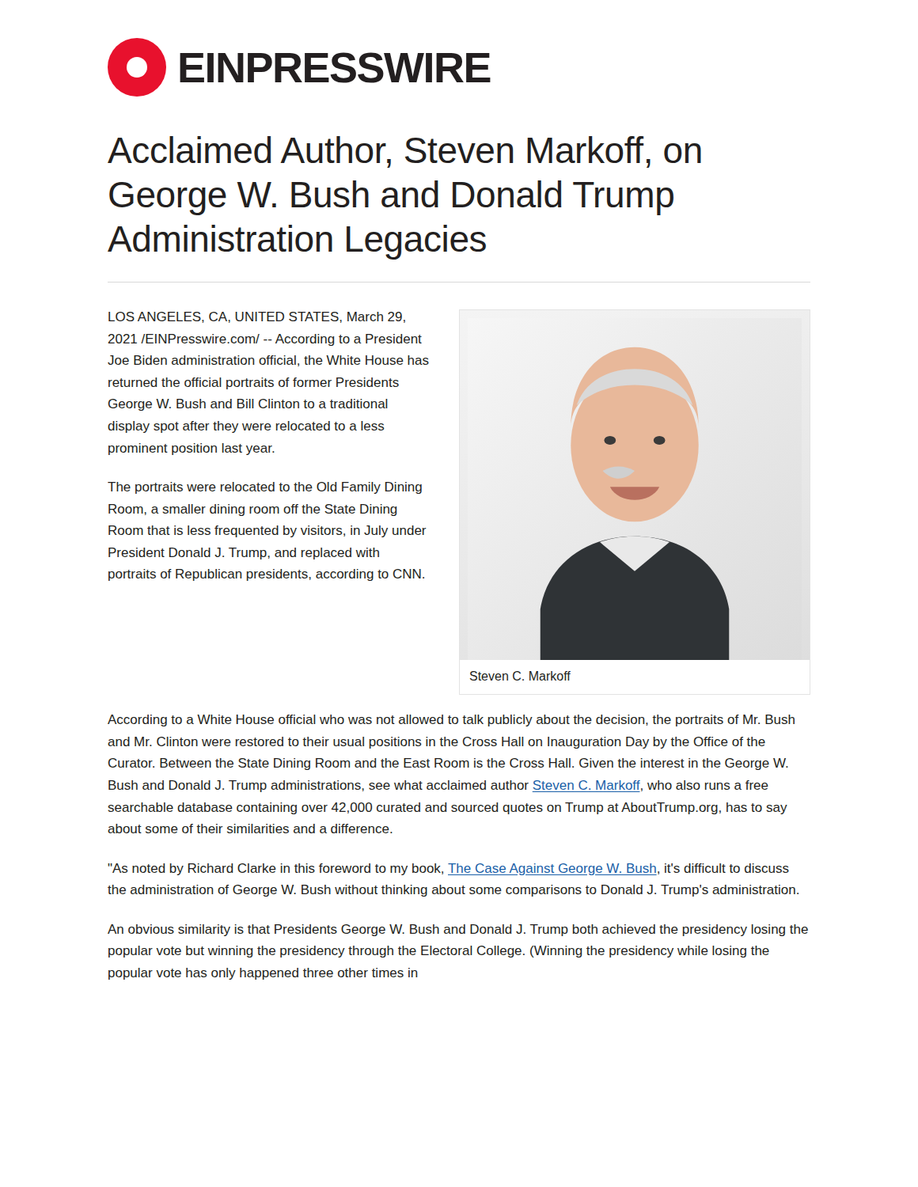EINPRESSWIRE
Acclaimed Author, Steven Markoff, on George W. Bush and Donald Trump Administration Legacies
Steven C. Markoff
LOS ANGELES, CA, UNITED STATES, March 29, 2021 /EINPresswire.com/ -- According to a President Joe Biden administration official, the White House has returned the official portraits of former Presidents George W. Bush and Bill Clinton to a traditional display spot after they were relocated to a less prominent position last year.
The portraits were relocated to the Old Family Dining Room, a smaller dining room off the State Dining Room that is less frequented by visitors, in July under President Donald J. Trump, and replaced with portraits of Republican presidents, according to CNN.
According to a White House official who was not allowed to talk publicly about the decision, the portraits of Mr. Bush and Mr. Clinton were restored to their usual positions in the Cross Hall on Inauguration Day by the Office of the Curator. Between the State Dining Room and the East Room is the Cross Hall. Given the interest in the George W. Bush and Donald J. Trump administrations, see what acclaimed author Steven C. Markoff, who also runs a free searchable database containing over 42,000 curated and sourced quotes on Trump at AboutTrump.org, has to say about some of their similarities and a difference.
"As noted by Richard Clarke in this foreword to my book, The Case Against George W. Bush, it's difficult to discuss the administration of George W. Bush without thinking about some comparisons to Donald J. Trump's administration.
An obvious similarity is that Presidents George W. Bush and Donald J. Trump both achieved the presidency losing the popular vote but winning the presidency through the Electoral College. (Winning the presidency while losing the popular vote has only happened three other times in